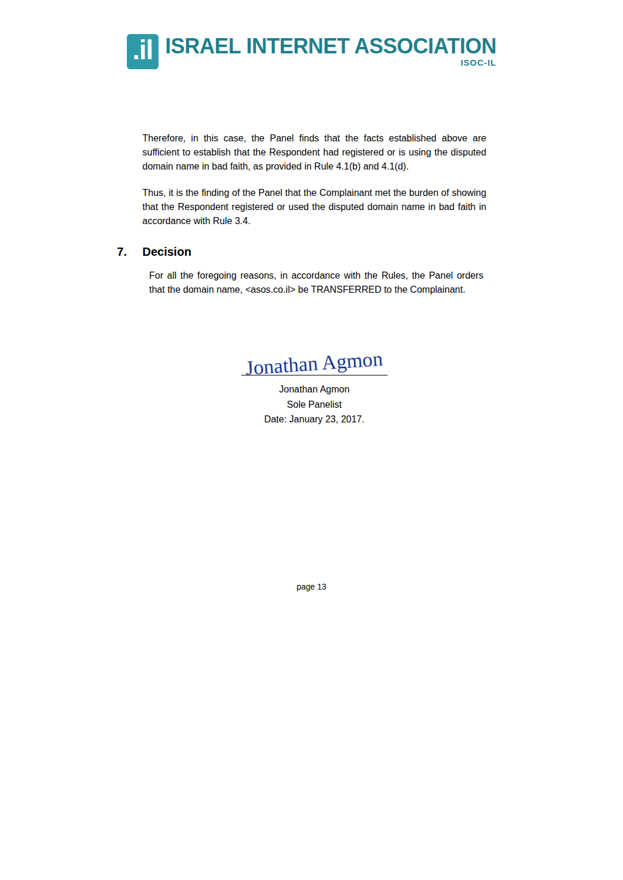.il ISRAEL INTERNET ASSOCIATION ISOC-IL
Therefore, in this case, the Panel finds that the facts established above are sufficient to establish that the Respondent had registered or is using the disputed domain name in bad faith, as provided in Rule 4.1(b) and 4.1(d).
Thus, it is the finding of the Panel that the Complainant met the burden of showing that the Respondent registered or used the disputed domain name in bad faith in accordance with Rule 3.4.
7. Decision
For all the foregoing reasons, in accordance with the Rules, the Panel orders that the domain name, <asos.co.il> be TRANSFERRED to the Complainant.
Jonathan Agmon
Jonathan Agmon
Sole Panelist
Date: January 23, 2017.
page 13